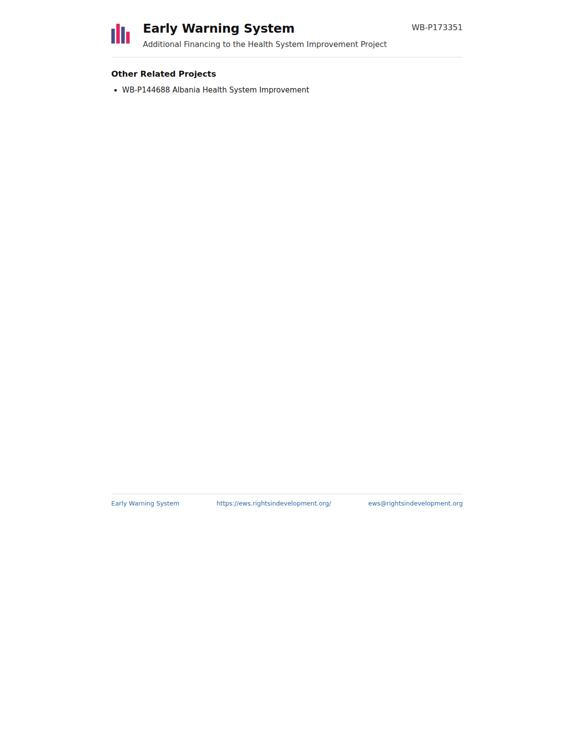Early Warning System
Additional Financing to the Health System Improvement Project
WB-P173351
Other Related Projects
WB-P144688 Albania Health System Improvement
Early Warning System
https://ews.rightsindevelopment.org/
ews@rightsindevelopment.org